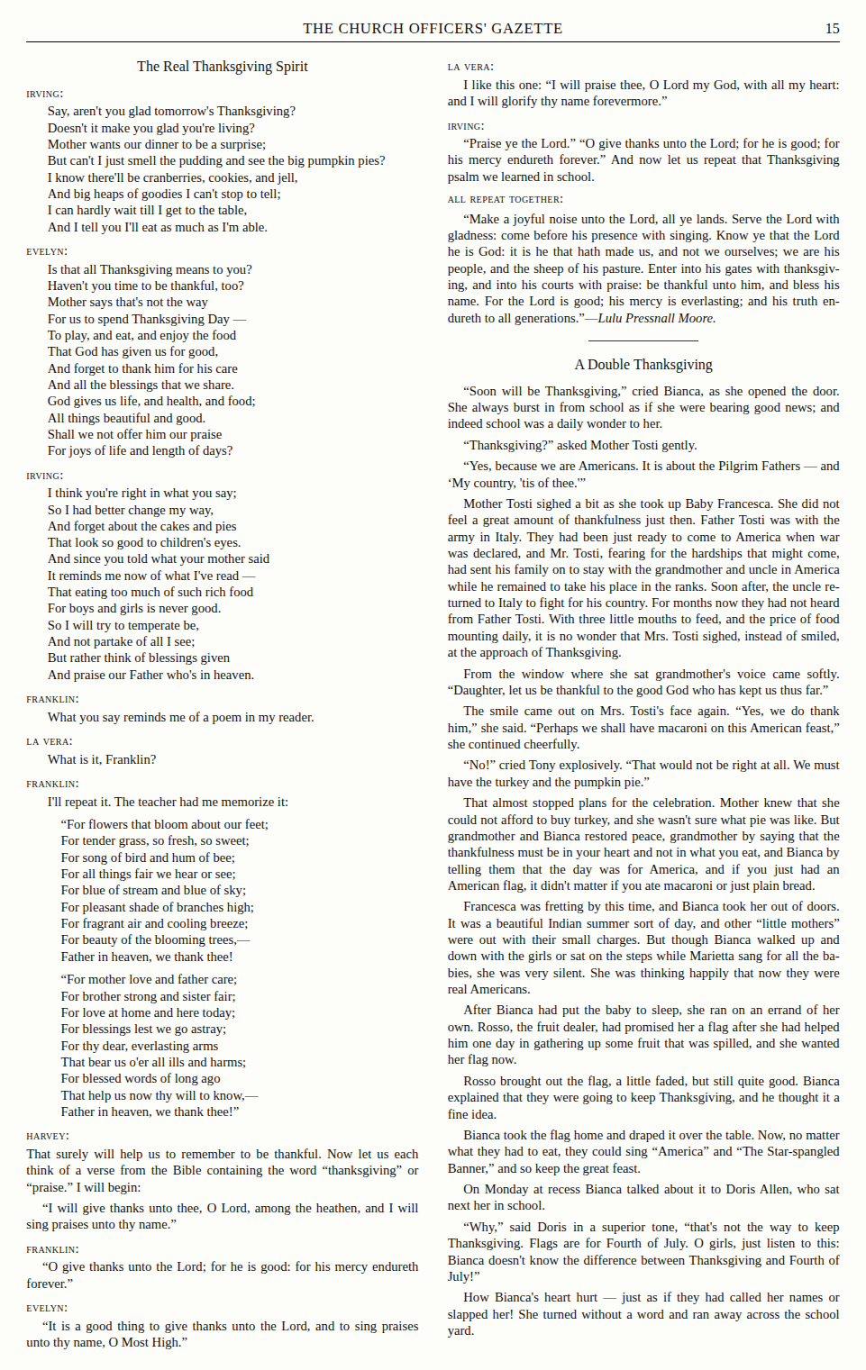The Church Officers' Gazette
15
The Real Thanksgiving Spirit
Irving:
Say, aren't you glad tomorrow's Thanksgiving?
Doesn't it make you glad you're living?
Mother wants our dinner to be a surprise;
But can't I just smell the pudding and see the big pumpkin pies?
I know there'll be cranberries, cookies, and jell,
And big heaps of goodies I can't stop to tell;
I can hardly wait till I get to the table,
And I tell you I'll eat as much as I'm able.
Evelyn:
Is that all Thanksgiving means to you?
Haven't you time to be thankful, too?
Mother says that's not the way
For us to spend Thanksgiving Day —
To play, and eat, and enjoy the food
That God has given us for good,
And forget to thank him for his care
And all the blessings that we share.
God gives us life, and health, and food;
All things beautiful and good.
Shall we not offer him our praise
For joys of life and length of days?
Irving:
I think you're right in what you say;
So I had better change my way,
And forget about the cakes and pies
That look so good to children's eyes.
And since you told what your mother said
It reminds me now of what I've read —
That eating too much of such rich food
For boys and girls is never good.
So I will try to temperate be,
And not partake of all I see;
But rather think of blessings given
And praise our Father who's in heaven.
Franklin:
What you say reminds me of a poem in my reader.
La Vera:
What is it, Franklin?
Franklin:
I'll repeat it. The teacher had me memorize it:
“For flowers that bloom about our feet;
For tender grass, so fresh, so sweet;
For song of bird and hum of bee;
For all things fair we hear or see;
For blue of stream and blue of sky;
For pleasant shade of branches high;
For fragrant air and cooling breeze;
For beauty of the blooming trees,—
Father in heaven, we thank thee!
“For mother love and father care;
For brother strong and sister fair;
For love at home and here today;
For blessings lest we go astray;
For thy dear, everlasting arms
That bear us o'er all ills and harms;
For blessed words of long ago
That help us now thy will to know,—
Father in heaven, we thank thee!”
Harvey:
That surely will help us to remember to be thankful. Now let us each think of a verse from the Bible containing the word “thanksgiving” or “praise.” I will begin:
“I will give thanks unto thee, O Lord, among the heathen, and I will sing praises unto thy name.”
Franklin:
“O give thanks unto the Lord; for he is good: for his mercy endureth forever.”
Evelyn:
“It is a good thing to give thanks unto the Lord, and to sing praises unto thy name, O Most High.”
La Vera:
I like this one: “I will praise thee, O Lord my God, with all my heart: and I will glorify thy name forevermore.”
Irving:
“Praise ye the Lord.” “O give thanks unto the Lord; for he is good; for his mercy endureth forever.” And now let us repeat that Thanksgiving psalm we learned in school.
All Repeat Together:
“Make a joyful noise unto the Lord, all ye lands. Serve the Lord with gladness: come before his presence with singing. Know ye that the Lord he is God: it is he that hath made us, and not we ourselves; we are his people, and the sheep of his pasture. Enter into his gates with thanksgiving, and into his courts with praise: be thankful unto him, and bless his name. For the Lord is good; his mercy is everlasting; and his truth endureth to all generations.”—Lulu Pressnall Moore.
A Double Thanksgiving
“Soon will be Thanksgiving,” cried Bianca, as she opened the door. She always burst in from school as if she were bearing good news; and indeed school was a daily wonder to her.
“Thanksgiving?” asked Mother Tosti gently.
“Yes, because we are Americans. It is about the Pilgrim Fathers — and ‘My country, 'tis of thee.'”
Mother Tosti sighed a bit as she took up Baby Francesca. She did not feel a great amount of thankfulness just then. Father Tosti was with the army in Italy. They had been just ready to come to America when war was declared, and Mr. Tosti, fearing for the hardships that might come, had sent his family on to stay with the grandmother and uncle in America while he remained to take his place in the ranks. Soon after, the uncle returned to Italy to fight for his country. For months now they had not heard from Father Tosti. With three little mouths to feed, and the price of food mounting daily, it is no wonder that Mrs. Tosti sighed, instead of smiled, at the approach of Thanksgiving.
From the window where she sat grandmother's voice came softly. “Daughter, let us be thankful to the good God who has kept us thus far.”
The smile came out on Mrs. Tosti's face again. “Yes, we do thank him,” she said. “Perhaps we shall have macaroni on this American feast,” she continued cheerfully.
“No!” cried Tony explosively. “That would not be right at all. We must have the turkey and the pumpkin pie.”
That almost stopped plans for the celebration. Mother knew that she could not afford to buy turkey, and she wasn't sure what pie was like. But grandmother and Bianca restored peace, grandmother by saying that the thankfulness must be in your heart and not in what you eat, and Bianca by telling them that the day was for America, and if you just had an American flag, it didn't matter if you ate macaroni or just plain bread.
Francesca was fretting by this time, and Bianca took her out of doors. It was a beautiful Indian summer sort of day, and other “little mothers” were out with their small charges. But though Bianca walked up and down with the girls or sat on the steps while Marietta sang for all the babies, she was very silent. She was thinking happily that now they were real Americans.
After Bianca had put the baby to sleep, she ran on an errand of her own. Rosso, the fruit dealer, had promised her a flag after she had helped him one day in gathering up some fruit that was spilled, and she wanted her flag now.
Rosso brought out the flag, a little faded, but still quite good. Bianca explained that they were going to keep Thanksgiving, and he thought it a fine idea.
Bianca took the flag home and draped it over the table. Now, no matter what they had to eat, they could sing “America” and “The Star-spangled Banner,” and so keep the great feast.
On Monday at recess Bianca talked about it to Doris Allen, who sat next her in school.
“Why,” said Doris in a superior tone, “that's not the way to keep Thanksgiving. Flags are for Fourth of July. O girls, just listen to this: Bianca doesn't know the difference between Thanksgiving and Fourth of July!”
How Bianca's heart hurt — just as if they had called her names or slapped her! She turned without a word and ran away across the school yard.